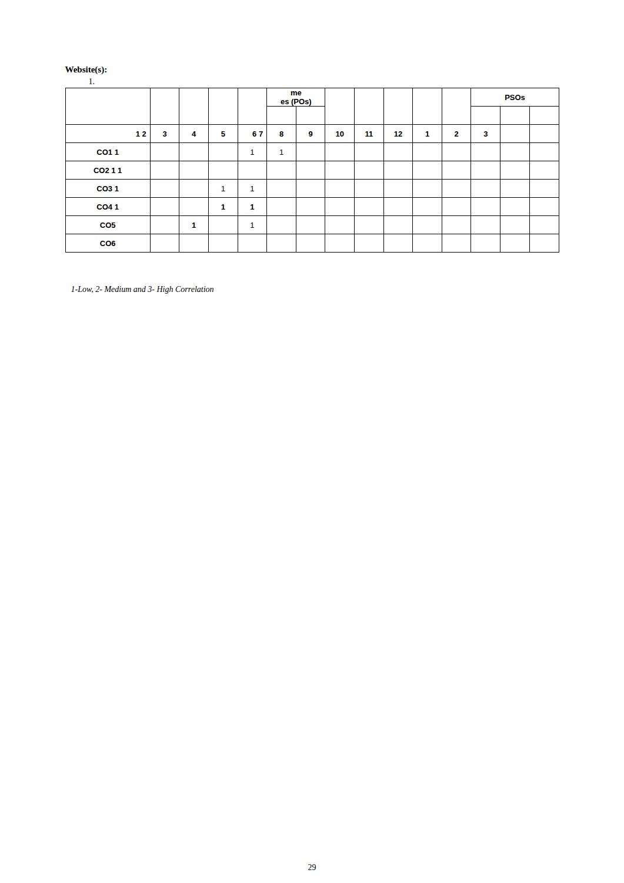Website(s):
1.
| | | | | | me es (POs) | | | | | | PSOs |
| 1 2 | 3 | 4 | 5 | 6 7 | 8 | 9 | 10 | 11 | 12 | 1 | 2 | 3 | | |
| CO1 1 | | | | 1 | 1 | | | | | | | | | |
| CO2 1 1 | | | | | | | | | | | | | | |
| CO3 1 | | | 1 | 1 | | | | | | | | | | |
| CO4 1 | | | 1 | 1 | | | | | | | | | | |
| CO5 | | 1 | | 1 | | | | | | | | | | |
| CO6 | | | | | | | | | | | | | | |
1-Low, 2- Medium and 3- High Correlation
29